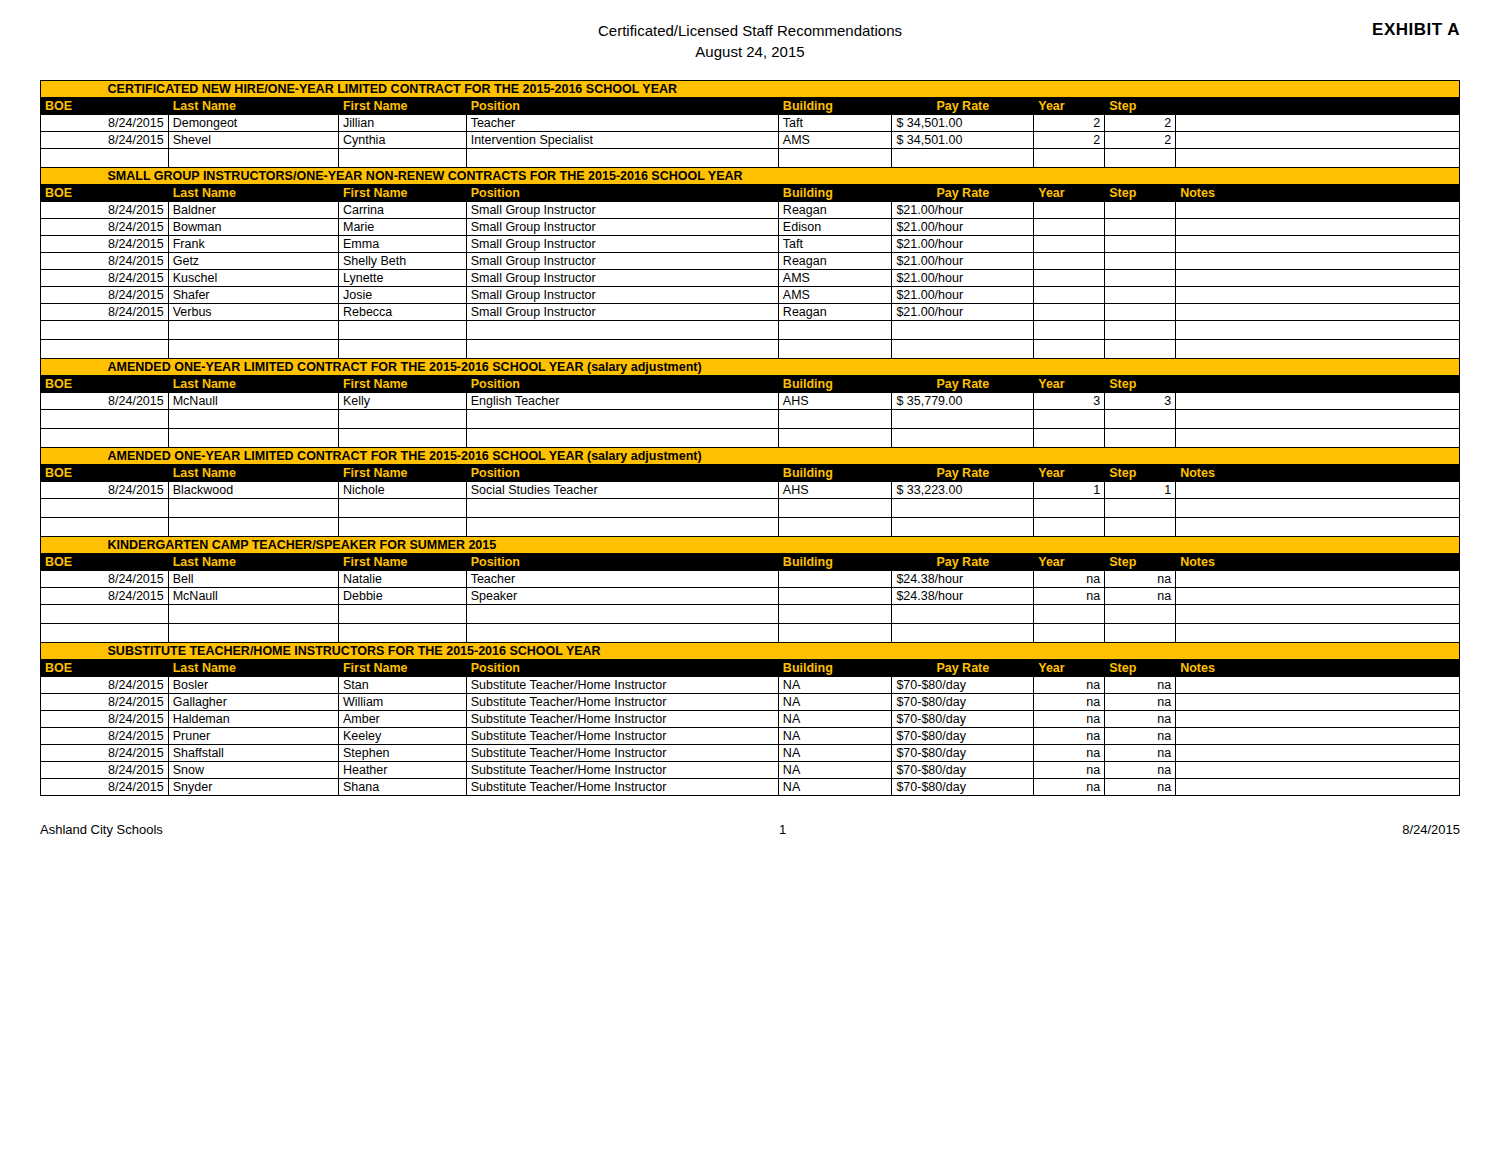EXHIBIT A
Certificated/Licensed Staff Recommendations
August 24, 2015
| CERTIFICATED NEW HIRE/ONE-YEAR LIMITED CONTRACT FOR THE 2015-2016 SCHOOL YEAR |
| BOE | Last Name | First Name | Position | Building | Pay Rate | Year | Step | |
| 8/24/2015 | Demongeot | Jillian | Teacher | Taft | $ 34,501.00 | 2 | 2 | |
| 8/24/2015 | Shevel | Cynthia | Intervention Specialist | AMS | $ 34,501.00 | 2 | 2 | |
| SMALL GROUP INSTRUCTORS/ONE-YEAR NON-RENEW CONTRACTS FOR THE 2015-2016 SCHOOL YEAR |
| BOE | Last Name | First Name | Position | Building | Pay Rate | Year | Step | Notes |
| 8/24/2015 | Baldner | Carrina | Small Group Instructor | Reagan | $21.00/hour | | | |
| 8/24/2015 | Bowman | Marie | Small Group Instructor | Edison | $21.00/hour | | | |
| 8/24/2015 | Frank | Emma | Small Group Instructor | Taft | $21.00/hour | | | |
| 8/24/2015 | Getz | Shelly Beth | Small Group Instructor | Reagan | $21.00/hour | | | |
| 8/24/2015 | Kuschel | Lynette | Small Group Instructor | AMS | $21.00/hour | | | |
| 8/24/2015 | Shafer | Josie | Small Group Instructor | AMS | $21.00/hour | | | |
| 8/24/2015 | Verbus | Rebecca | Small Group Instructor | Reagan | $21.00/hour | | | |
| AMENDED ONE-YEAR LIMITED CONTRACT FOR THE 2015-2016 SCHOOL YEAR (salary adjustment) |
| BOE | Last Name | First Name | Position | Building | Pay Rate | Year | Step | |
| 8/24/2015 | McNaull | Kelly | English Teacher | AHS | $ 35,779.00 | 3 | 3 | |
| AMENDED ONE-YEAR LIMITED CONTRACT FOR THE 2015-2016 SCHOOL YEAR (salary adjustment) |
| BOE | Last Name | First Name | Position | Building | Pay Rate | Year | Step | Notes |
| 8/24/2015 | Blackwood | Nichole | Social Studies Teacher | AHS | $ 33,223.00 | 1 | 1 | |
| KINDERGARTEN CAMP TEACHER/SPEAKER FOR SUMMER 2015 |
| BOE | Last Name | First Name | Position | Building | Pay Rate | Year | Step | Notes |
| 8/24/2015 | Bell | Natalie | Teacher | | $24.38/hour | na | na | |
| 8/24/2015 | McNaull | Debbie | Speaker | | $24.38/hour | na | na | |
| SUBSTITUTE TEACHER/HOME INSTRUCTORS FOR THE 2015-2016 SCHOOL YEAR |
| BOE | Last Name | First Name | Position | Building | Pay Rate | Year | Step | Notes |
| 8/24/2015 | Bosler | Stan | Substitute Teacher/Home Instructor | NA | $70-$80/day | na | na | |
| 8/24/2015 | Gallagher | William | Substitute Teacher/Home Instructor | NA | $70-$80/day | na | na | |
| 8/24/2015 | Haldeman | Amber | Substitute Teacher/Home Instructor | NA | $70-$80/day | na | na | |
| 8/24/2015 | Pruner | Keeley | Substitute Teacher/Home Instructor | NA | $70-$80/day | na | na | |
| 8/24/2015 | Shaffstall | Stephen | Substitute Teacher/Home Instructor | NA | $70-$80/day | na | na | |
| 8/24/2015 | Snow | Heather | Substitute Teacher/Home Instructor | NA | $70-$80/day | na | na | |
| 8/24/2015 | Snyder | Shana | Substitute Teacher/Home Instructor | NA | $70-$80/day | na | na | |
Ashland City Schools
1
8/24/2015